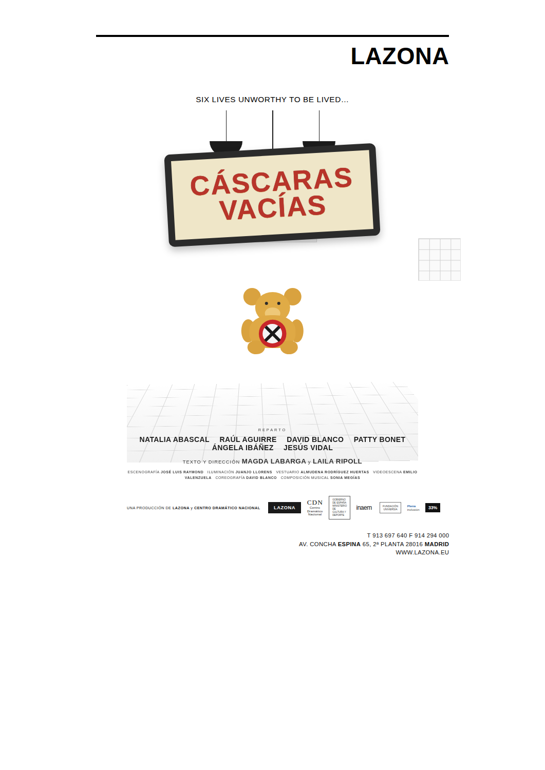LAZONA
SIX LIVES UNWORTHY TO BE LIVED…
Cáscaras
Vacías
Reparto
NATALIA ABASCAL RAÚL AGUIRRE DAVID BLANCO PATTY BONET ÁNGELA IBÁÑEZ JESÚS VIDAL
TEXTO Y DIRECCIÓN MAGDA LABARGA y LAILA RIPOLL
ESCENOGRAFÍA JOSÉ LUIS RAYMOND ILUMINACIÓN JUANJO LLORENS VESTUARIO ALMUDENA RODRÍGUEZ HUERTAS VIDEOESCENA EMILIO VALENZUELA COREOGRAFÍA DAVID BLANCO COMPOSICIÓN MUSICAL SONIA MEGÍAS
UNA PRODUCCIÓN DE LAZONA y CENTRO DRAMÁTICO NACIONAL
LAZONA
CDN
Centro Dramático Nacional
GOBIERNO
DE ESPAÑA
MINISTERIO DE CULTURA Y DEPORTE
inaem
FUNDACIÓN
UNIVERSIA
Plenainclusión
33%
T 913 697 640 F 914 294 000
AV. CONCHA ESPINA 65, 2ª PLANTA 28016 MADRID
WWW.LAZONA.EU